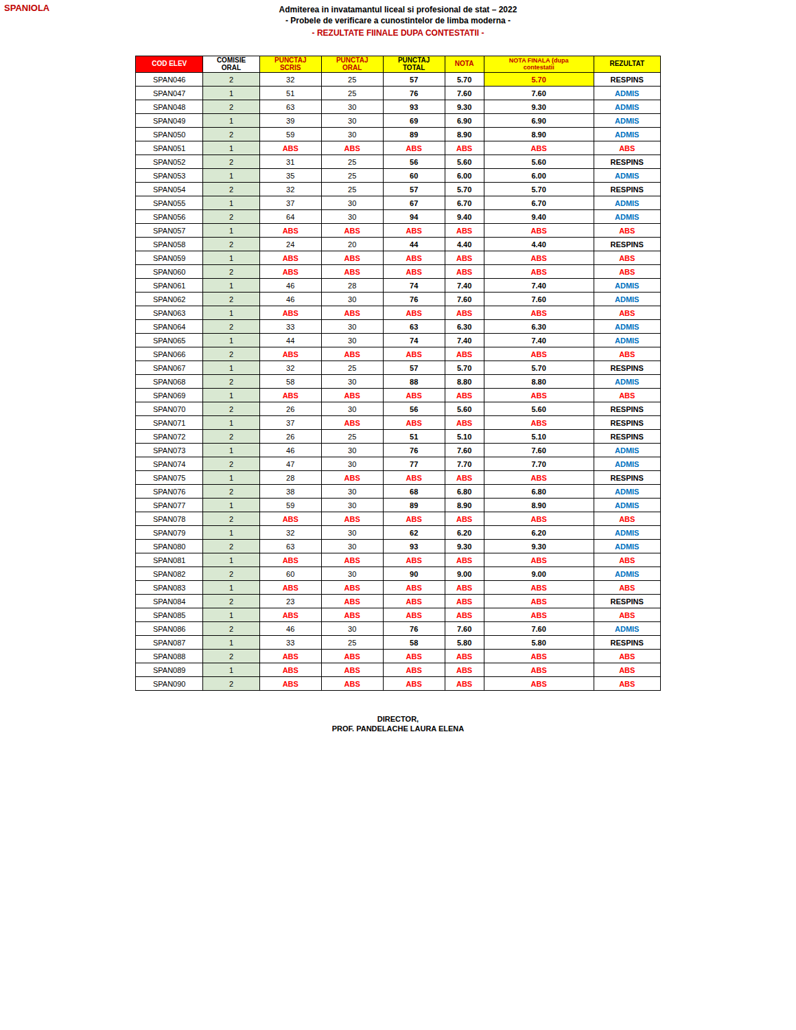SPANIOLA
Admiterea in invatamantul liceal si profesional de stat – 2022
- Probele de verificare a cunostintelor de limba moderna -
- REZULTATE FIINALE DUPA CONTESTATII -
| COD ELEV | COMISIE ORAL | PUNCTAJ SCRIS | PUNCTAJ ORAL | PUNCTAJ TOTAL | NOTA | NOTA FINALA (dupa contestatii | REZULTAT |
| --- | --- | --- | --- | --- | --- | --- | --- |
| SPAN046 | 2 | 32 | 25 | 57 | 5.70 | 5.70 | RESPINS |
| SPAN047 | 1 | 51 | 25 | 76 | 7.60 | 7.60 | ADMIS |
| SPAN048 | 2 | 63 | 30 | 93 | 9.30 | 9.30 | ADMIS |
| SPAN049 | 1 | 39 | 30 | 69 | 6.90 | 6.90 | ADMIS |
| SPAN050 | 2 | 59 | 30 | 89 | 8.90 | 8.90 | ADMIS |
| SPAN051 | 1 | ABS | ABS | ABS | ABS | ABS | ABS |
| SPAN052 | 2 | 31 | 25 | 56 | 5.60 | 5.60 | RESPINS |
| SPAN053 | 1 | 35 | 25 | 60 | 6.00 | 6.00 | ADMIS |
| SPAN054 | 2 | 32 | 25 | 57 | 5.70 | 5.70 | RESPINS |
| SPAN055 | 1 | 37 | 30 | 67 | 6.70 | 6.70 | ADMIS |
| SPAN056 | 2 | 64 | 30 | 94 | 9.40 | 9.40 | ADMIS |
| SPAN057 | 1 | ABS | ABS | ABS | ABS | ABS | ABS |
| SPAN058 | 2 | 24 | 20 | 44 | 4.40 | 4.40 | RESPINS |
| SPAN059 | 1 | ABS | ABS | ABS | ABS | ABS | ABS |
| SPAN060 | 2 | ABS | ABS | ABS | ABS | ABS | ABS |
| SPAN061 | 1 | 46 | 28 | 74 | 7.40 | 7.40 | ADMIS |
| SPAN062 | 2 | 46 | 30 | 76 | 7.60 | 7.60 | ADMIS |
| SPAN063 | 1 | ABS | ABS | ABS | ABS | ABS | ABS |
| SPAN064 | 2 | 33 | 30 | 63 | 6.30 | 6.30 | ADMIS |
| SPAN065 | 1 | 44 | 30 | 74 | 7.40 | 7.40 | ADMIS |
| SPAN066 | 2 | ABS | ABS | ABS | ABS | ABS | ABS |
| SPAN067 | 1 | 32 | 25 | 57 | 5.70 | 5.70 | RESPINS |
| SPAN068 | 2 | 58 | 30 | 88 | 8.80 | 8.80 | ADMIS |
| SPAN069 | 1 | ABS | ABS | ABS | ABS | ABS | ABS |
| SPAN070 | 2 | 26 | 30 | 56 | 5.60 | 5.60 | RESPINS |
| SPAN071 | 1 | 37 | ABS | ABS | ABS | ABS | RESPINS |
| SPAN072 | 2 | 26 | 25 | 51 | 5.10 | 5.10 | RESPINS |
| SPAN073 | 1 | 46 | 30 | 76 | 7.60 | 7.60 | ADMIS |
| SPAN074 | 2 | 47 | 30 | 77 | 7.70 | 7.70 | ADMIS |
| SPAN075 | 1 | 28 | ABS | ABS | ABS | ABS | RESPINS |
| SPAN076 | 2 | 38 | 30 | 68 | 6.80 | 6.80 | ADMIS |
| SPAN077 | 1 | 59 | 30 | 89 | 8.90 | 8.90 | ADMIS |
| SPAN078 | 2 | ABS | ABS | ABS | ABS | ABS | ABS |
| SPAN079 | 1 | 32 | 30 | 62 | 6.20 | 6.20 | ADMIS |
| SPAN080 | 2 | 63 | 30 | 93 | 9.30 | 9.30 | ADMIS |
| SPAN081 | 1 | ABS | ABS | ABS | ABS | ABS | ABS |
| SPAN082 | 2 | 60 | 30 | 90 | 9.00 | 9.00 | ADMIS |
| SPAN083 | 1 | ABS | ABS | ABS | ABS | ABS | ABS |
| SPAN084 | 2 | 23 | ABS | ABS | ABS | ABS | RESPINS |
| SPAN085 | 1 | ABS | ABS | ABS | ABS | ABS | ABS |
| SPAN086 | 2 | 46 | 30 | 76 | 7.60 | 7.60 | ADMIS |
| SPAN087 | 1 | 33 | 25 | 58 | 5.80 | 5.80 | RESPINS |
| SPAN088 | 2 | ABS | ABS | ABS | ABS | ABS | ABS |
| SPAN089 | 1 | ABS | ABS | ABS | ABS | ABS | ABS |
| SPAN090 | 2 | ABS | ABS | ABS | ABS | ABS | ABS |
DIRECTOR,
PROF. PANDELACHE LAURA ELENA